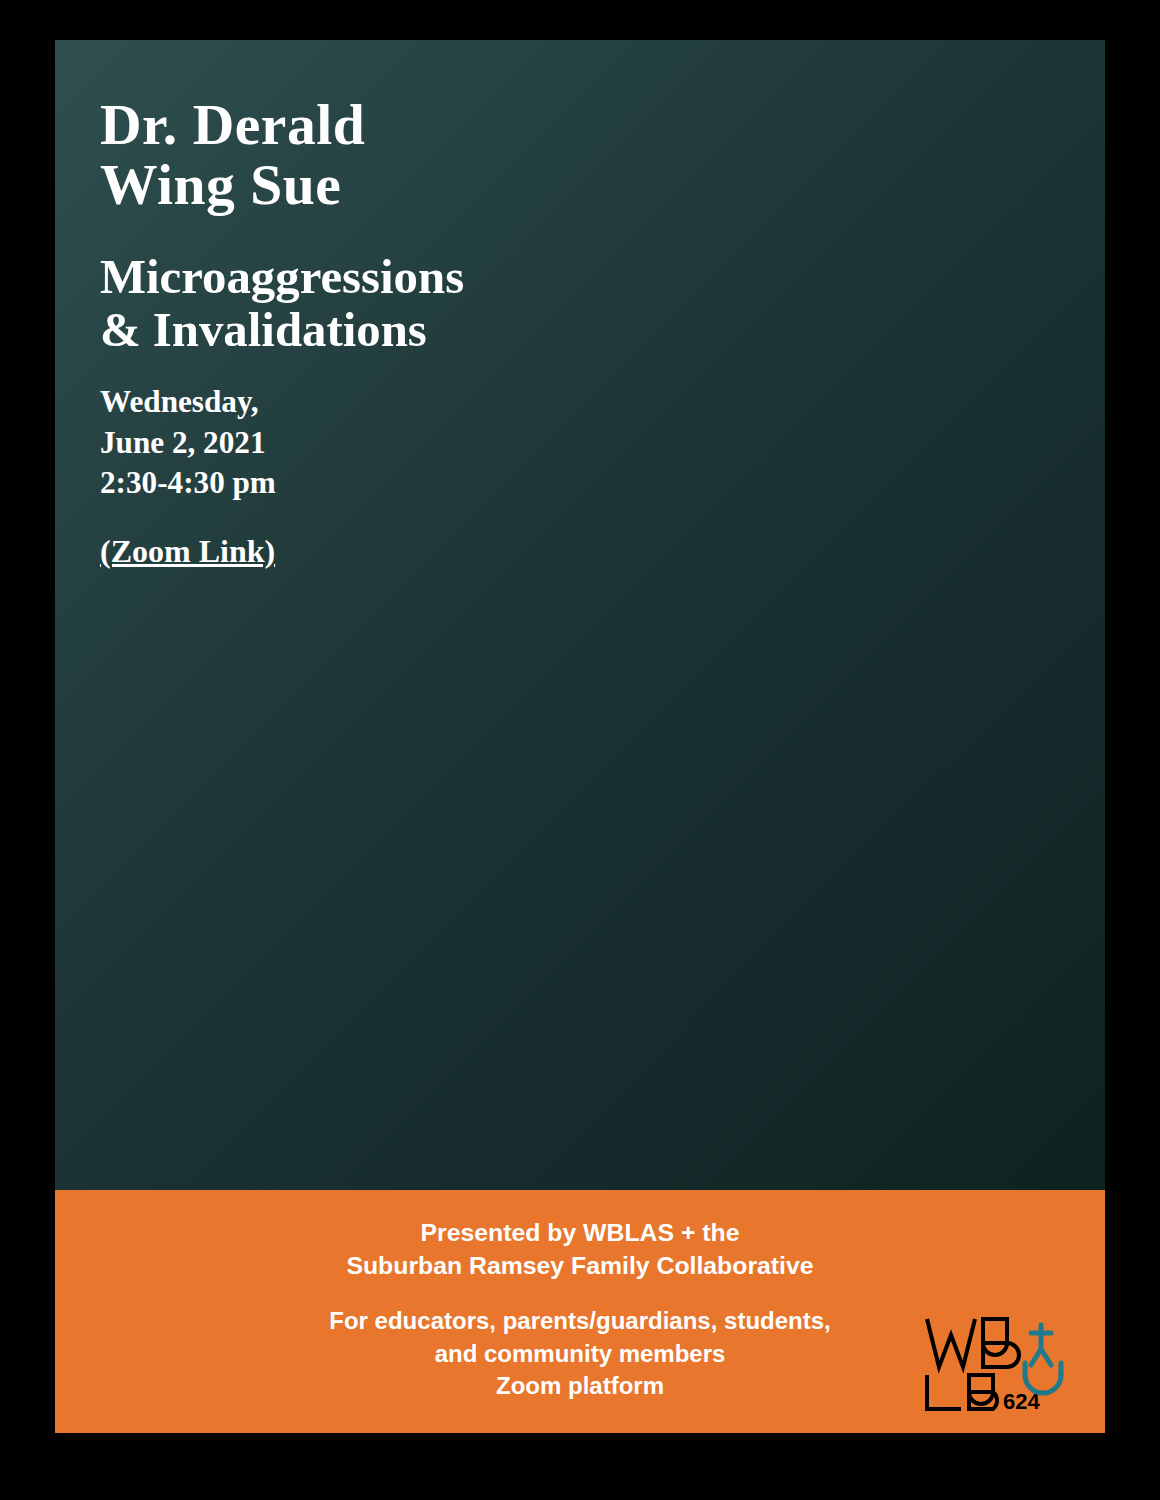Dr. Derald
Wing Sue
Microaggressions
& Invalidations
Wednesday,
June 2, 2021
2:30-4:30 pm
(Zoom Link)
Presented by WBLAS + the
Suburban Ramsey Family Collaborative
For educators, parents/guardians, students,
and community members
Zoom platform
624